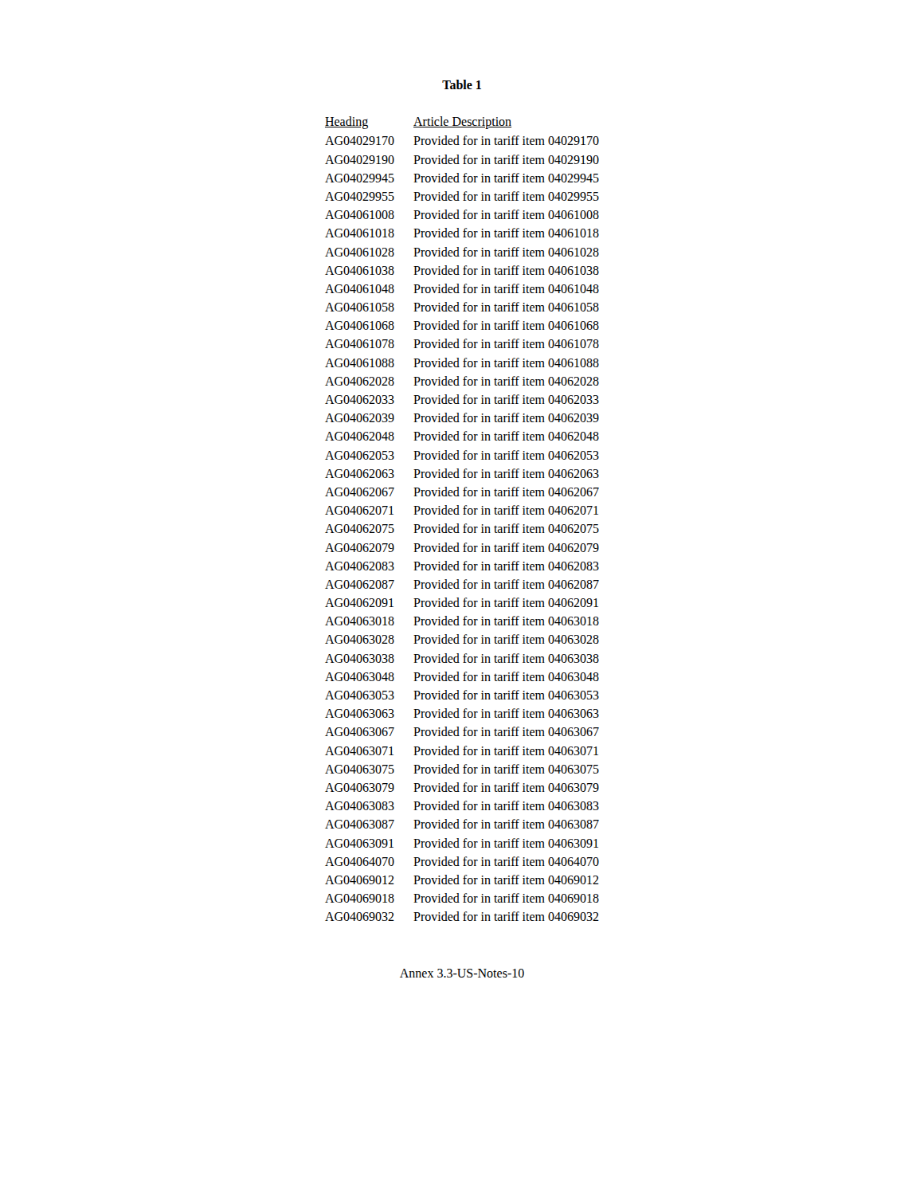Table 1
| Heading | Article Description |
| --- | --- |
| AG04029170 | Provided for in tariff item 04029170 |
| AG04029190 | Provided for in tariff item 04029190 |
| AG04029945 | Provided for in tariff item 04029945 |
| AG04029955 | Provided for in tariff item 04029955 |
| AG04061008 | Provided for in tariff item 04061008 |
| AG04061018 | Provided for in tariff item 04061018 |
| AG04061028 | Provided for in tariff item 04061028 |
| AG04061038 | Provided for in tariff item 04061038 |
| AG04061048 | Provided for in tariff item 04061048 |
| AG04061058 | Provided for in tariff item 04061058 |
| AG04061068 | Provided for in tariff item 04061068 |
| AG04061078 | Provided for in tariff item 04061078 |
| AG04061088 | Provided for in tariff item 04061088 |
| AG04062028 | Provided for in tariff item 04062028 |
| AG04062033 | Provided for in tariff item 04062033 |
| AG04062039 | Provided for in tariff item 04062039 |
| AG04062048 | Provided for in tariff item 04062048 |
| AG04062053 | Provided for in tariff item 04062053 |
| AG04062063 | Provided for in tariff item 04062063 |
| AG04062067 | Provided for in tariff item 04062067 |
| AG04062071 | Provided for in tariff item 04062071 |
| AG04062075 | Provided for in tariff item 04062075 |
| AG04062079 | Provided for in tariff item 04062079 |
| AG04062083 | Provided for in tariff item 04062083 |
| AG04062087 | Provided for in tariff item 04062087 |
| AG04062091 | Provided for in tariff item 04062091 |
| AG04063018 | Provided for in tariff item 04063018 |
| AG04063028 | Provided for in tariff item 04063028 |
| AG04063038 | Provided for in tariff item 04063038 |
| AG04063048 | Provided for in tariff item 04063048 |
| AG04063053 | Provided for in tariff item 04063053 |
| AG04063063 | Provided for in tariff item 04063063 |
| AG04063067 | Provided for in tariff item 04063067 |
| AG04063071 | Provided for in tariff item 04063071 |
| AG04063075 | Provided for in tariff item 04063075 |
| AG04063079 | Provided for in tariff item 04063079 |
| AG04063083 | Provided for in tariff item 04063083 |
| AG04063087 | Provided for in tariff item 04063087 |
| AG04063091 | Provided for in tariff item 04063091 |
| AG04064070 | Provided for in tariff item 04064070 |
| AG04069012 | Provided for in tariff item 04069012 |
| AG04069018 | Provided for in tariff item 04069018 |
| AG04069032 | Provided for in tariff item 04069032 |
Annex 3.3-US-Notes-10